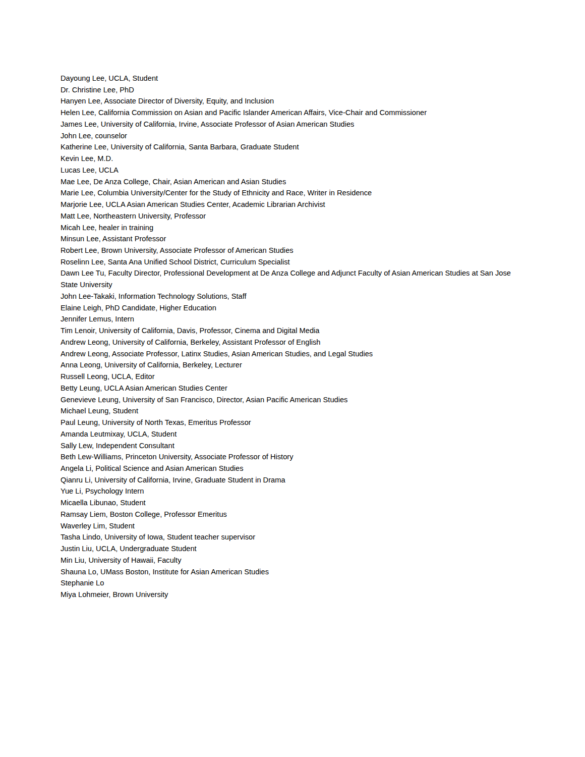Dayoung Lee, UCLA, Student
Dr. Christine Lee, PhD
Hanyen Lee, Associate Director of Diversity, Equity, and Inclusion
Helen Lee, California Commission on Asian and Pacific Islander American Affairs, Vice-Chair and Commissioner
James Lee, University of California, Irvine, Associate Professor of Asian American Studies
John Lee, counselor
Katherine Lee, University of California, Santa Barbara, Graduate Student
Kevin Lee, M.D.
Lucas Lee, UCLA
Mae Lee, De Anza College, Chair, Asian American and Asian Studies
Marie Lee, Columbia University/Center for the Study of Ethnicity and Race, Writer in Residence
Marjorie Lee, UCLA Asian American Studies Center, Academic Librarian Archivist
Matt Lee, Northeastern University, Professor
Micah Lee, healer in training
Minsun Lee, Assistant Professor
Robert Lee, Brown University, Associate Professor of American Studies
Roselinn Lee, Santa Ana Unified School District, Curriculum Specialist
Dawn Lee Tu, Faculty Director, Professional Development at De Anza College and Adjunct Faculty of Asian American Studies at San Jose State University
John Lee-Takaki, Information Technology Solutions, Staff
Elaine Leigh, PhD Candidate, Higher Education
Jennifer Lemus, Intern
Tim Lenoir, University of California, Davis, Professor, Cinema and Digital Media
Andrew Leong, University of California, Berkeley, Assistant Professor of English
Andrew Leong, Associate Professor, Latinx Studies, Asian American Studies, and Legal Studies
Anna Leong, University of California, Berkeley, Lecturer
Russell Leong, UCLA, Editor
Betty Leung, UCLA Asian American Studies Center
Genevieve Leung, University of San Francisco, Director, Asian Pacific American Studies
Michael Leung, Student
Paul Leung, University of North Texas, Emeritus Professor
Amanda Leutmixay, UCLA, Student
Sally Lew, Independent Consultant
Beth Lew-Williams, Princeton University, Associate Professor of History
Angela Li, Political Science and Asian American Studies
Qianru Li, University of California, Irvine, Graduate Student in Drama
Yue Li, Psychology Intern
Micaella Libunao, Student
Ramsay Liem, Boston College, Professor Emeritus
Waverley Lim, Student
Tasha Lindo, University of Iowa, Student teacher supervisor
Justin Liu, UCLA, Undergraduate Student
Min Liu, University of Hawaii, Faculty
Shauna Lo, UMass Boston, Institute for Asian American Studies
Stephanie Lo
Miya Lohmeier, Brown University